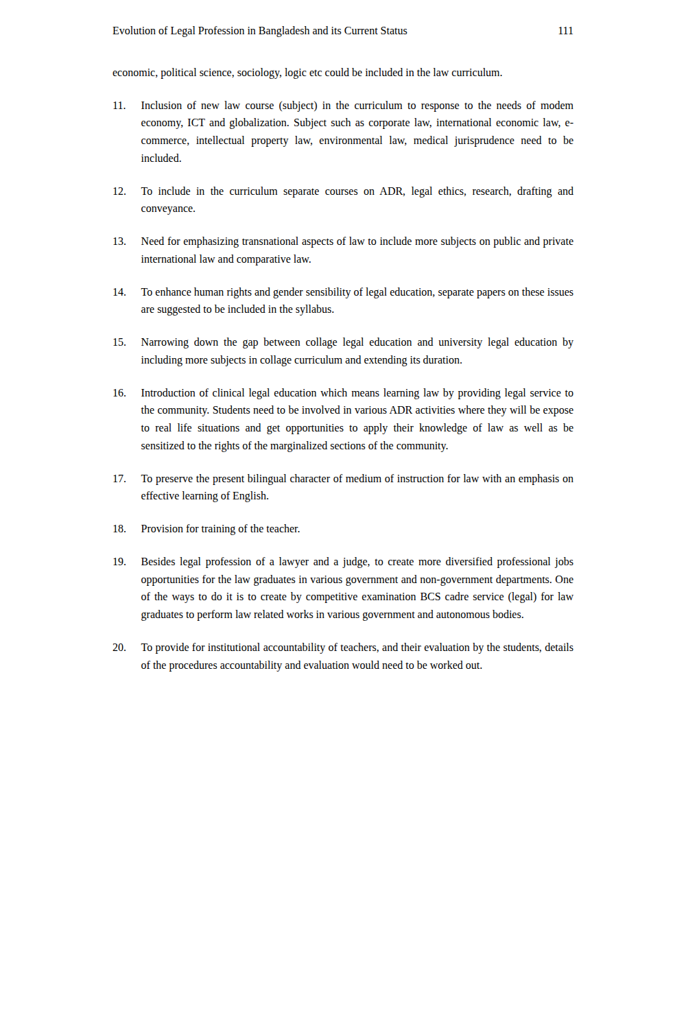Evolution of Legal Profession in Bangladesh and its Current Status 111
economic, political science, sociology, logic etc could be included in the law curriculum.
Inclusion of new law course (subject) in the curriculum to response to the needs of modem economy, ICT and globalization. Subject such as corporate law, international economic law, e-commerce, intellectual property law, environmental law, medical jurisprudence need to be included.
To include in the curriculum separate courses on ADR, legal ethics, research, drafting and conveyance.
Need for emphasizing transnational aspects of law to include more subjects on public and private international law and comparative law.
To enhance human rights and gender sensibility of legal education, separate papers on these issues are suggested to be included in the syllabus.
Narrowing down the gap between collage legal education and university legal education by including more subjects in collage curriculum and extending its duration.
Introduction of clinical legal education which means learning law by providing legal service to the community. Students need to be involved in various ADR activities where they will be expose to real life situations and get opportunities to apply their knowledge of law as well as be sensitized to the rights of the marginalized sections of the community.
To preserve the present bilingual character of medium of instruction for law with an emphasis on effective learning of English.
Provision for training of the teacher.
Besides legal profession of a lawyer and a judge, to create more diversified professional jobs opportunities for the law graduates in various government and non-government departments. One of the ways to do it is to create by competitive examination BCS cadre service (legal) for law graduates to perform law related works in various government and autonomous bodies.
To provide for institutional accountability of teachers, and their evaluation by the students, details of the procedures accountability and evaluation would need to be worked out.